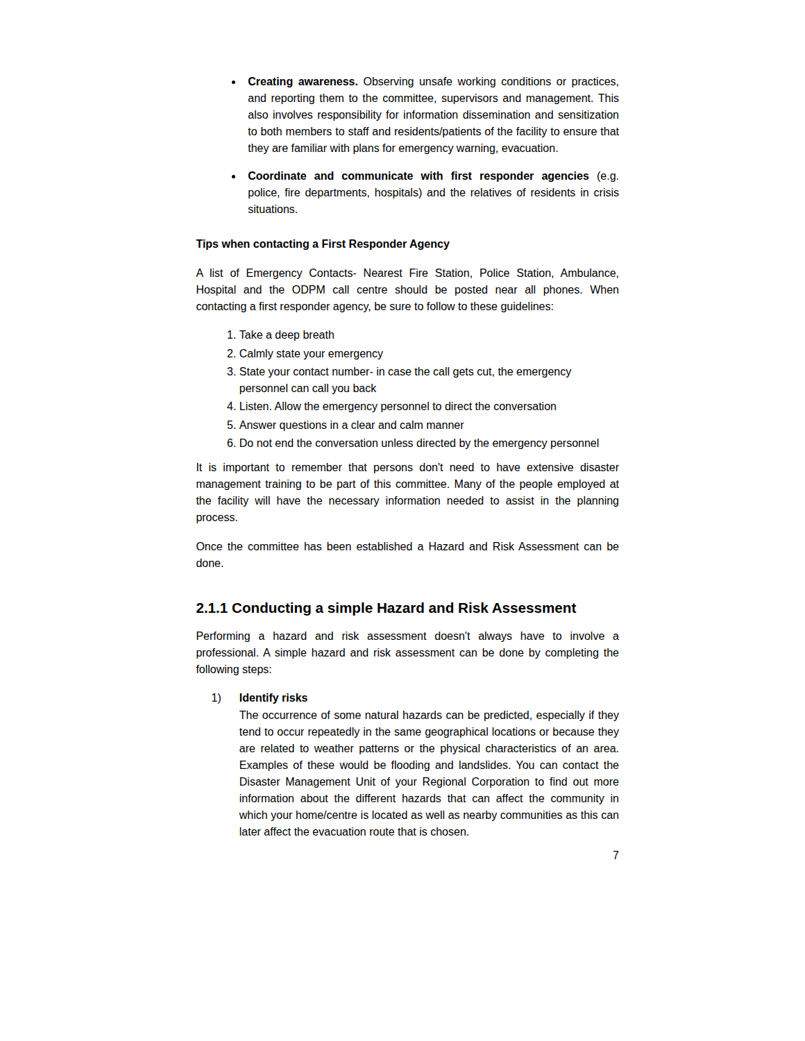Creating awareness. Observing unsafe working conditions or practices, and reporting them to the committee, supervisors and management. This also involves responsibility for information dissemination and sensitization to both members to staff and residents/patients of the facility to ensure that they are familiar with plans for emergency warning, evacuation.
Coordinate and communicate with first responder agencies (e.g. police, fire departments, hospitals) and the relatives of residents in crisis situations.
Tips when contacting a First Responder Agency
A list of Emergency Contacts- Nearest Fire Station, Police Station, Ambulance, Hospital and the ODPM call centre should be posted near all phones. When contacting a first responder agency, be sure to follow to these guidelines:
Take a deep breath
Calmly state your emergency
State your contact number- in case the call gets cut, the emergency personnel can call you back
Listen. Allow the emergency personnel to direct the conversation
Answer questions in a clear and calm manner
Do not end the conversation unless directed by the emergency personnel
It is important to remember that persons don't need to have extensive disaster management training to be part of this committee. Many of the people employed at the facility will have the necessary information needed to assist in the planning process.
Once the committee has been established a Hazard and Risk Assessment can be done.
2.1.1 Conducting a simple Hazard and Risk Assessment
Performing a hazard and risk assessment doesn't always have to involve a professional. A simple hazard and risk assessment can be done by completing the following steps:
Identify risks
The occurrence of some natural hazards can be predicted, especially if they tend to occur repeatedly in the same geographical locations or because they are related to weather patterns or the physical characteristics of an area. Examples of these would be flooding and landslides. You can contact the Disaster Management Unit of your Regional Corporation to find out more information about the different hazards that can affect the community in which your home/centre is located as well as nearby communities as this can later affect the evacuation route that is chosen.
7